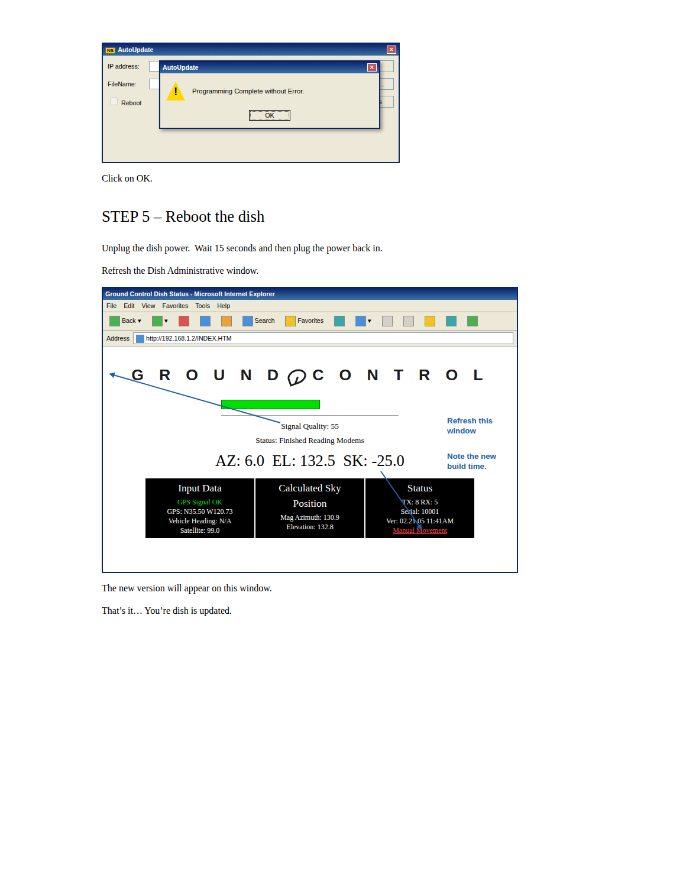NSAutoUpdate ✕
IP address: Find...
FileName: Browse...
Reboot Dismiss
AutoUpdate ✕
Programming Complete without Error.
OK
Click on OK.
STEP 5 – Reboot the dish
Unplug the dish power. Wait 15 seconds and then plug the power back in.
Refresh the Dish Administrative window.
Ground Control Dish Status - Microsoft Internet Explorer
File Edit View Favorites Tools Help
Back ▾ ▾ Search Favorites ▾
Address http://192.168.1.2/INDEX.HTM
G R O U N D C O N T R O L
Signal Quality: 55
Status: Finished Reading Modems
AZ: 6.0 EL: 132.5 SK: -25.0
| Input Data GPS Signal OK GPS: N35.50 W120.73 Vehicle Heading: N/A Satellite: 99.0 | Calculated Sky Position Mag Azimuth: 130.9 Elevation: 132.8 | Status TX: 8 RX: 5 Serial: 10001 Ver: 02.21.05 11:41AM Manual Movement |
Refresh this
window
Note the new
build time.
The new version will appear on this window.
That’s it… You’re dish is updated.